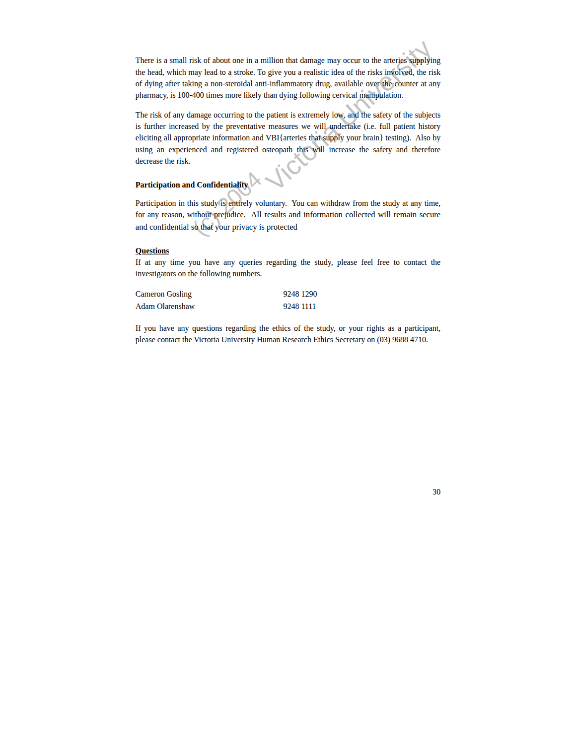(c) 2004 Victoria University
There is a small risk of about one in a million that damage may occur to the arteries supplying the head, which may lead to a stroke. To give you a realistic idea of the risks involved, the risk of dying after taking a non-steroidal anti-inflammatory drug, available over the counter at any pharmacy, is 100-400 times more likely than dying following cervical manipulation.
The risk of any damage occurring to the patient is extremely low, and the safety of the subjects is further increased by the preventative measures we will undertake (i.e. full patient history eliciting all appropriate information and VBI{arteries that supply your brain} testing). Also by using an experienced and registered osteopath this will increase the safety and therefore decrease the risk.
Participation and Confidentiality
Participation in this study is entirely voluntary. You can withdraw from the study at any time, for any reason, without prejudice. All results and information collected will remain secure and confidential so that your privacy is protected
Questions
If at any time you have any queries regarding the study, please feel free to contact the investigators on the following numbers.
| Cameron Gosling | 9248 1290 |
| Adam Olarenshaw | 9248 1111 |
If you have any questions regarding the ethics of the study, or your rights as a participant, please contact the Victoria University Human Research Ethics Secretary on (03) 9688 4710.
30